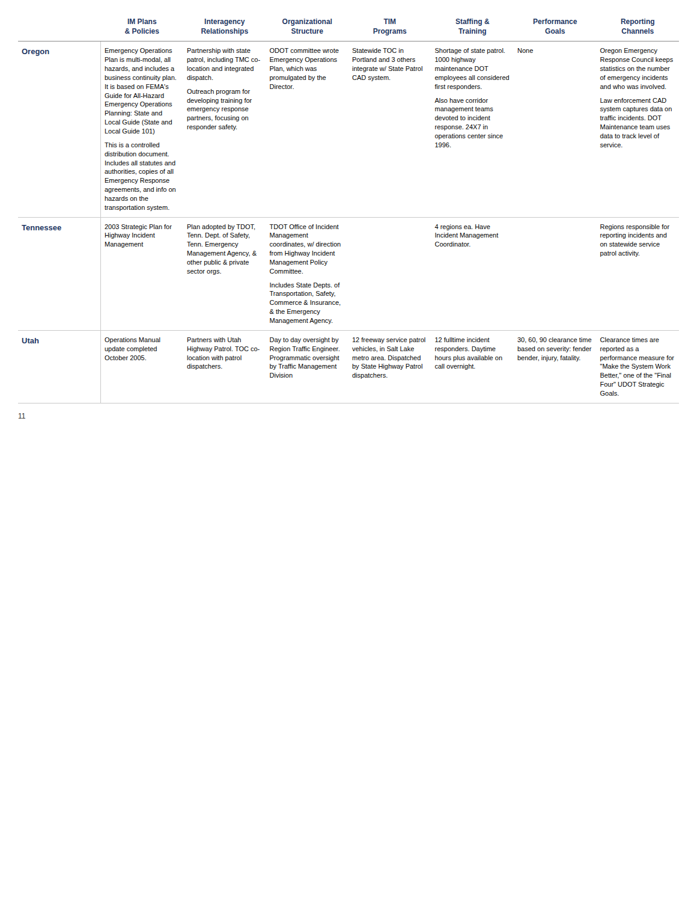| | IM Plans & Policies | Interagency Relationships | Organizational Structure | TIM Programs | Staffing & Training | Performance Goals | Reporting Channels |
| --- | --- | --- | --- | --- | --- | --- | --- |
| Oregon | Emergency Operations Plan is multi-modal, all hazards, and includes a business continuity plan. It is based on FEMA's Guide for All-Hazard Emergency Operations Planning: State and Local Guide (State and Local Guide 101) This is a controlled distribution document. Includes all statutes and authorities, copies of all Emergency Response agreements, and info on hazards on the transportation system. | Partnership with state patrol, including TMC co-location and integrated dispatch. Outreach program for developing training for emergency response partners, focusing on responder safety. | ODOT committee wrote Emergency Operations Plan, which was promulgated by the Director. | Statewide TOC in Portland and 3 others integrate w/ State Patrol CAD system. | Shortage of state patrol. 1000 highway maintenance DOT employees all considered first responders. Also have corridor management teams devoted to incident response. 24X7 in operations center since 1996. | None | Oregon Emergency Response Council keeps statistics on the number of emergency incidents and who was involved. Law enforcement CAD system captures data on traffic incidents. DOT Maintenance team uses data to track level of service. |
| Tennessee | 2003 Strategic Plan for Highway Incident Management | Plan adopted by TDOT, Tenn. Dept. of Safety, Tenn. Emergency Management Agency, & other public & private sector orgs. | TDOT Office of Incident Management coordinates, w/ direction from Highway Incident Management Policy Committee. Includes State Depts. of Transportation, Safety, Commerce & Insurance, & the Emergency Management Agency. | | 4 regions ea. Have Incident Management Coordinator. | | Regions responsible for reporting incidents and on statewide service patrol activity. |
| Utah | Operations Manual update completed October 2005. | Partners with Utah Highway Patrol. TOC co-location with patrol dispatchers. | Day to day oversight by Region Traffic Engineer. Programmatic oversight by Traffic Management Division | 12 freeway service patrol vehicles, in Salt Lake metro area. Dispatched by State Highway Patrol dispatchers. | 12 fulltime incident responders. Daytime hours plus available on call overnight. | 30, 60, 90 clearance time based on severity: fender bender, injury, fatality. | Clearance times are reported as a performance measure for "Make the System Work Better," one of the "Final Four" UDOT Strategic Goals. |
11